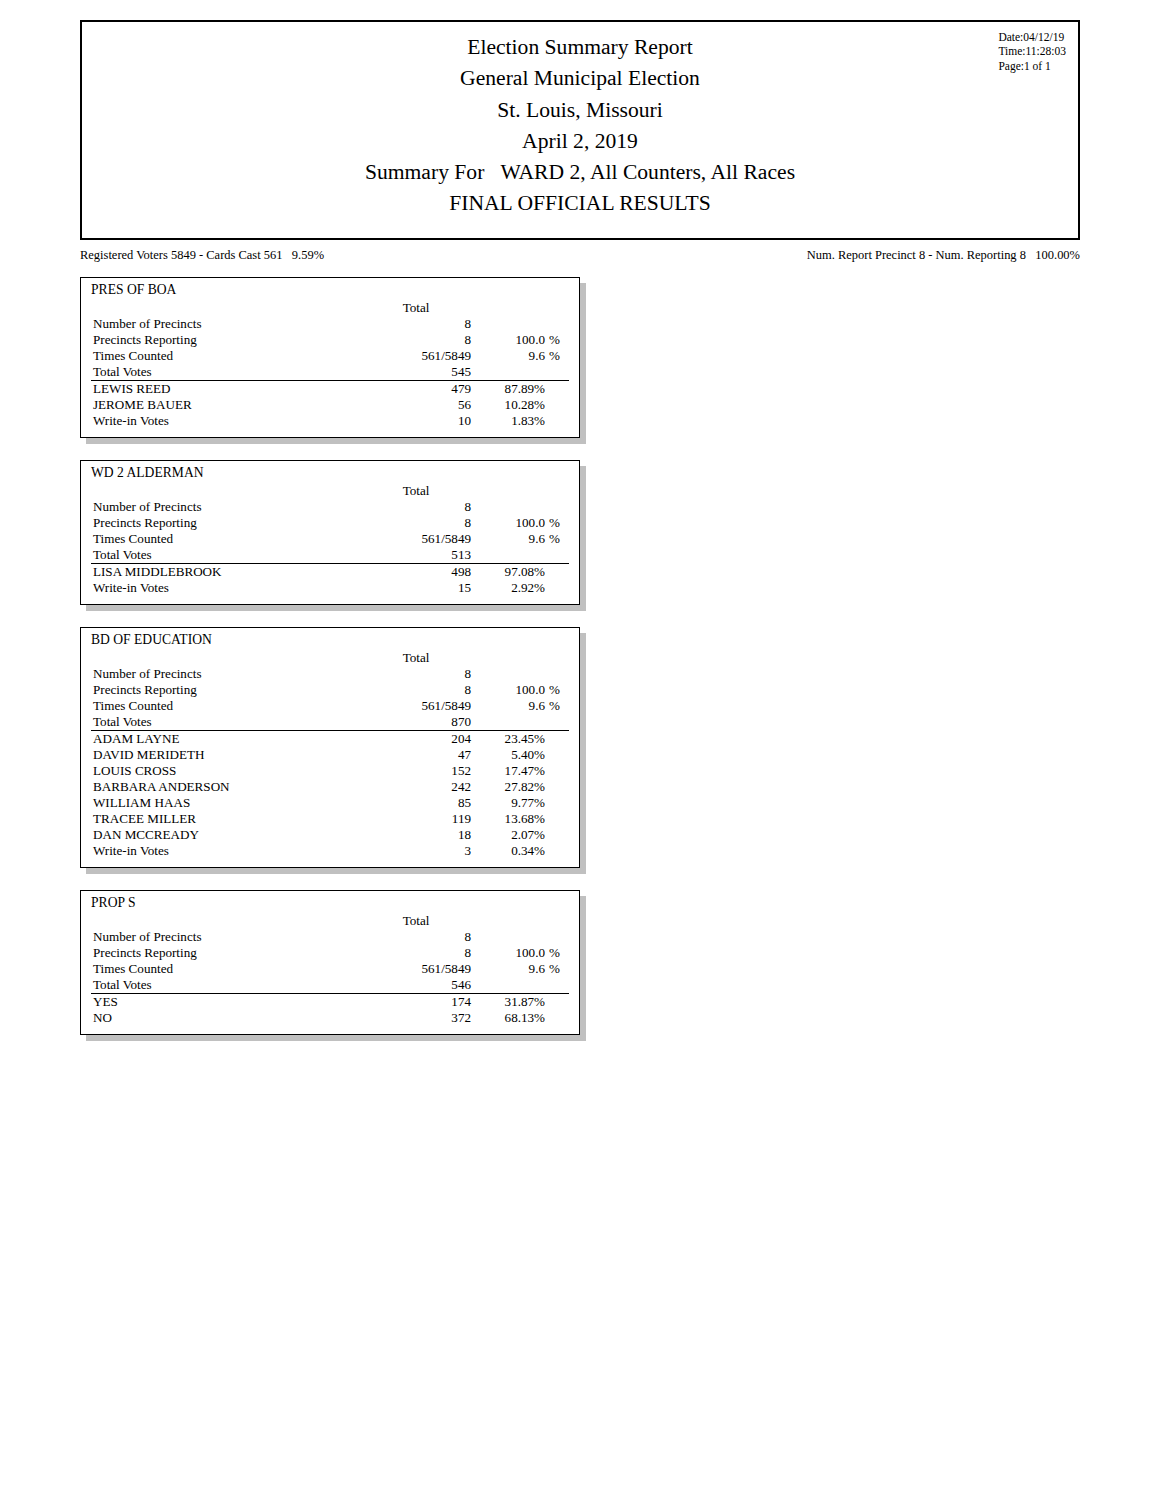Date:04/12/19
Time:11:28:03
Page:1 of 1
Election Summary Report General Municipal Election St. Louis, Missouri April 2, 2019 Summary For WARD 2, All Counters, All Races FINAL OFFICIAL RESULTS
Registered Voters 5849 - Cards Cast 561 9.59%
Num. Report Precinct 8 - Num. Reporting 8 100.00%
PRES OF BOA
| | Total | | |
| Number of Precincts | 8 | | |
| Precincts Reporting | 8 | 100.0 | % |
| Times Counted | 561/5849 | 9.6 | % |
| Total Votes | 545 | | |
| LEWIS REED | 479 | 87.89% | |
| JEROME BAUER | 56 | 10.28% | |
| Write-in Votes | 10 | 1.83% | |
WD 2 ALDERMAN
| | Total | | |
| Number of Precincts | 8 | | |
| Precincts Reporting | 8 | 100.0 | % |
| Times Counted | 561/5849 | 9.6 | % |
| Total Votes | 513 | | |
| LISA MIDDLEBROOK | 498 | 97.08% | |
| Write-in Votes | 15 | 2.92% | |
BD OF EDUCATION
| | Total | | |
| Number of Precincts | 8 | | |
| Precincts Reporting | 8 | 100.0 | % |
| Times Counted | 561/5849 | 9.6 | % |
| Total Votes | 870 | | |
| ADAM LAYNE | 204 | 23.45% | |
| DAVID MERIDETH | 47 | 5.40% | |
| LOUIS CROSS | 152 | 17.47% | |
| BARBARA ANDERSON | 242 | 27.82% | |
| WILLIAM HAAS | 85 | 9.77% | |
| TRACEE MILLER | 119 | 13.68% | |
| DAN MCCREADY | 18 | 2.07% | |
| Write-in Votes | 3 | 0.34% | |
PROP S
| | Total | | |
| Number of Precincts | 8 | | |
| Precincts Reporting | 8 | 100.0 | % |
| Times Counted | 561/5849 | 9.6 | % |
| Total Votes | 546 | | |
| YES | 174 | 31.87% | |
| NO | 372 | 68.13% | |